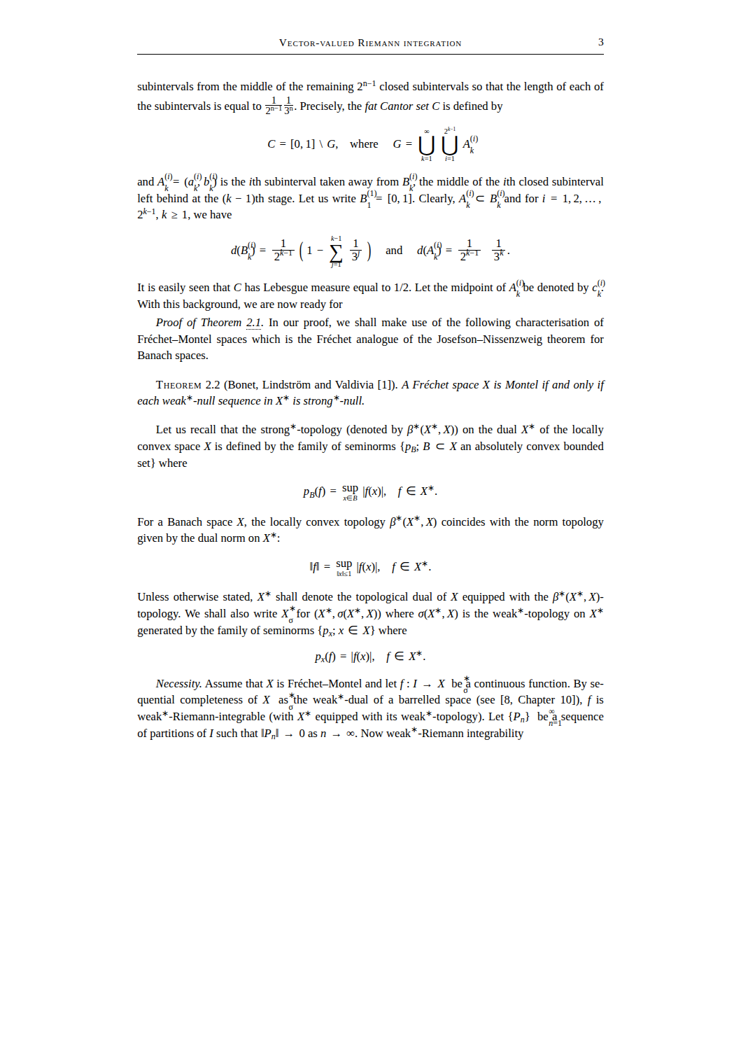Vector-valued Riemann integration 3
subintervals from the middle of the remaining 2n−1 closed subintervals so that the length of each of the subintervals is equal to 12n−113n. Precisely, the fat Cantor set C is defined by
C = [0, 1] \ G, where G = ∞ ⋃ k=1 2k−1 ⋃ i=1 A(i)k
and A(i)k = (a(i)k , b(i)k ) is the ith subinterval taken away from B(i)k , the middle of the ith closed subinterval left behind at the (k − 1)th stage. Let us write B(1)1 = [0, 1]. Clearly, A(i)k ⊂ B(i)k and for i = 1, 2, … , 2k−1, k ≥ 1, we have
d(B(i)k ) = 12k−1 ( 1 − k−1 ∑ j=1 13j ) and d(A(i)k ) = 12k−1 13k.
It is easily seen that C has Lebesgue measure equal to 1/2. Let the midpoint of A(i)k be denoted by c(i)k . With this background, we are now ready for
Proof of Theorem 2.1. In our proof, we shall make use of the following characterisation of Fréchet–Montel spaces which is the Fréchet analogue of the Josefson–Nissenzweig theorem for Banach spaces.
Theorem 2.2 (Bonet, Lindström and Valdivia [1]). A Fréchet space X is Montel if and only if each weak∗-null sequence in X∗ is strong∗-null.
Let us recall that the strong∗-topology (denoted by β∗(X∗, X)) on the dual X∗ of the locally convex space X is defined by the family of seminorms {pB; B ⊂ X an absolutely convex bounded set} where
pB(f) = sup x∈B |f(x)|, f ∈ X∗.
For a Banach space X, the locally convex topology β∗(X∗, X) coincides with the norm topology given by the dual norm on X∗:
‖f‖ = sup ‖x‖≤1 |f(x)|, f ∈ X∗.
Unless otherwise stated, X∗ shall denote the topological dual of X equipped with the β∗(X∗, X)-topology. We shall also write X∗σ for (X∗, σ(X∗, X)) where σ(X∗, X) is the weak∗-topology on X∗ generated by the family of seminorms {px; x ∈ X} where
px(f) = |f(x)|, f ∈ X∗.
Necessity. Assume that X is Fréchet–Montel and let f : I → X∗σ be a continuous function. By sequential completeness of X∗σ as the weak∗-dual of a barrelled space (see [8, Chapter 10]), f is weak∗-Riemann-integrable (with X∗ equipped with its weak∗-topology). Let {Pn}∞n=1 be a sequence of partitions of I such that ‖Pn‖ → 0 as n → ∞. Now weak∗-Riemann integrability